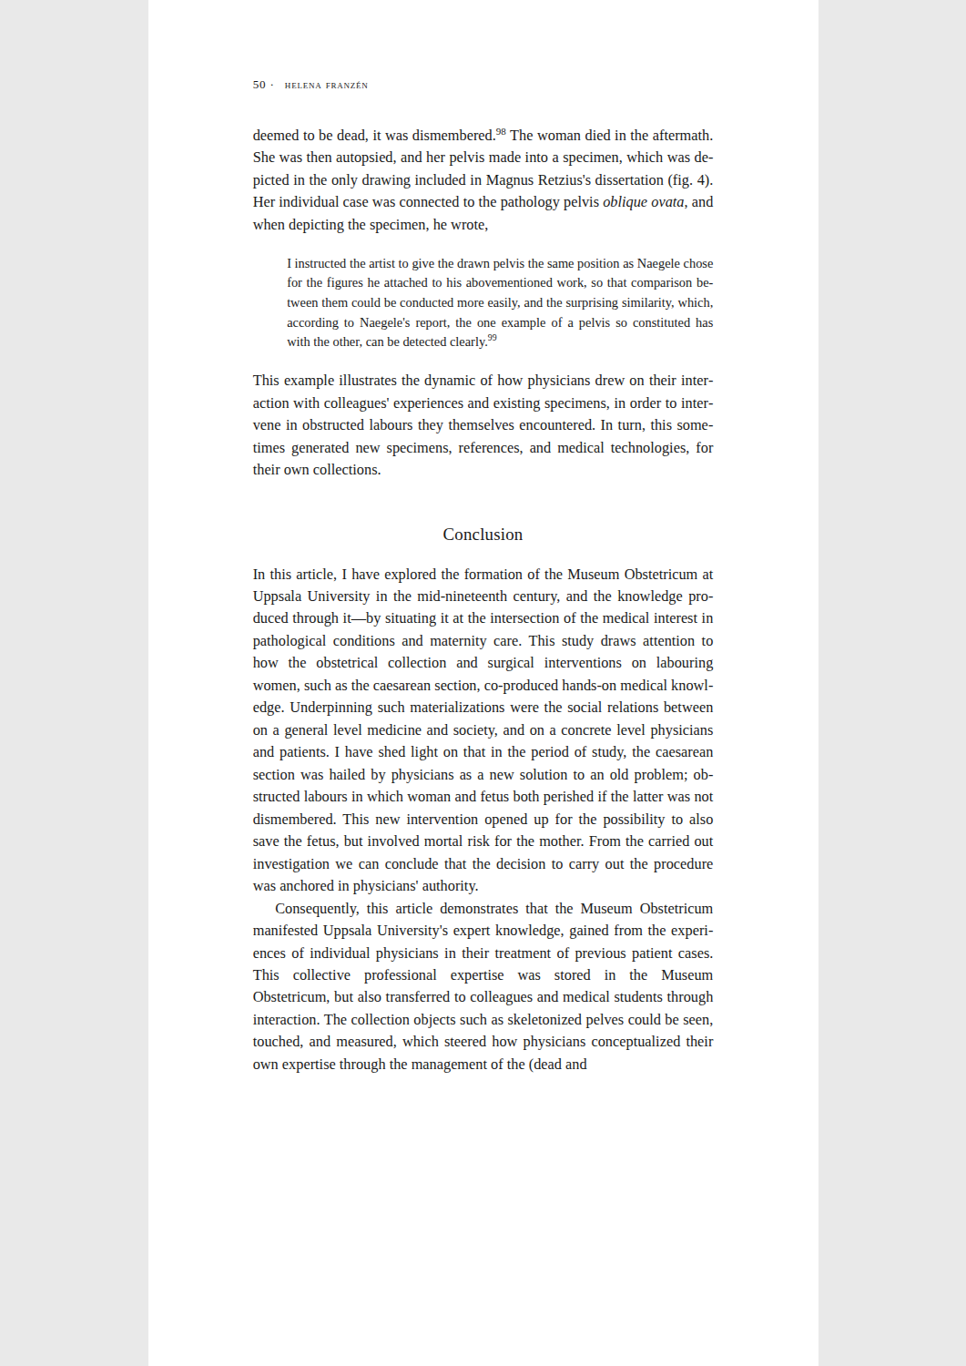50 · helena franzén
deemed to be dead, it was dismembered.98 The woman died in the aftermath. She was then autopsied, and her pelvis made into a specimen, which was depicted in the only drawing included in Magnus Retzius's dissertation (fig. 4). Her individual case was connected to the pathology pelvis oblique ovata, and when depicting the specimen, he wrote,
I instructed the artist to give the drawn pelvis the same position as Naegele chose for the figures he attached to his abovementioned work, so that comparison between them could be conducted more easily, and the surprising similarity, which, according to Naegele's report, the one example of a pelvis so constituted has with the other, can be detected clearly.99
This example illustrates the dynamic of how physicians drew on their interaction with colleagues' experiences and existing specimens, in order to intervene in obstructed labours they themselves encountered. In turn, this sometimes generated new specimens, references, and medical technologies, for their own collections.
Conclusion
In this article, I have explored the formation of the Museum Obstetricum at Uppsala University in the mid-nineteenth century, and the knowledge produced through it—by situating it at the intersection of the medical interest in pathological conditions and maternity care. This study draws attention to how the obstetrical collection and surgical interventions on labouring women, such as the caesarean section, co-produced hands-on medical knowledge. Underpinning such materializations were the social relations between on a general level medicine and society, and on a concrete level physicians and patients. I have shed light on that in the period of study, the caesarean section was hailed by physicians as a new solution to an old problem; obstructed labours in which woman and fetus both perished if the latter was not dismembered. This new intervention opened up for the possibility to also save the fetus, but involved mortal risk for the mother. From the carried out investigation we can conclude that the decision to carry out the procedure was anchored in physicians' authority.
Consequently, this article demonstrates that the Museum Obstetricum manifested Uppsala University's expert knowledge, gained from the experiences of individual physicians in their treatment of previous patient cases. This collective professional expertise was stored in the Museum Obstetricum, but also transferred to colleagues and medical students through interaction. The collection objects such as skeletonized pelves could be seen, touched, and measured, which steered how physicians conceptualized their own expertise through the management of the (dead and